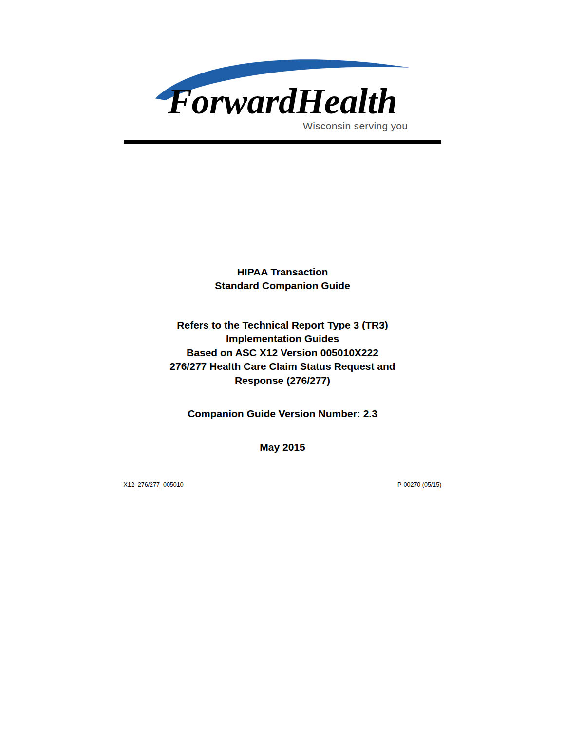ForwardHealth
Wisconsin serving you
HIPAA Transaction
Standard Companion Guide
Refers to the Technical Report Type 3 (TR3)
Implementation Guides
Based on ASC X12 Version 005010X222
276/277 Health Care Claim Status Request and
Response (276/277)
Companion Guide Version Number: 2.3
May 2015
X12_276/277_005010 P-00270 (05/15)